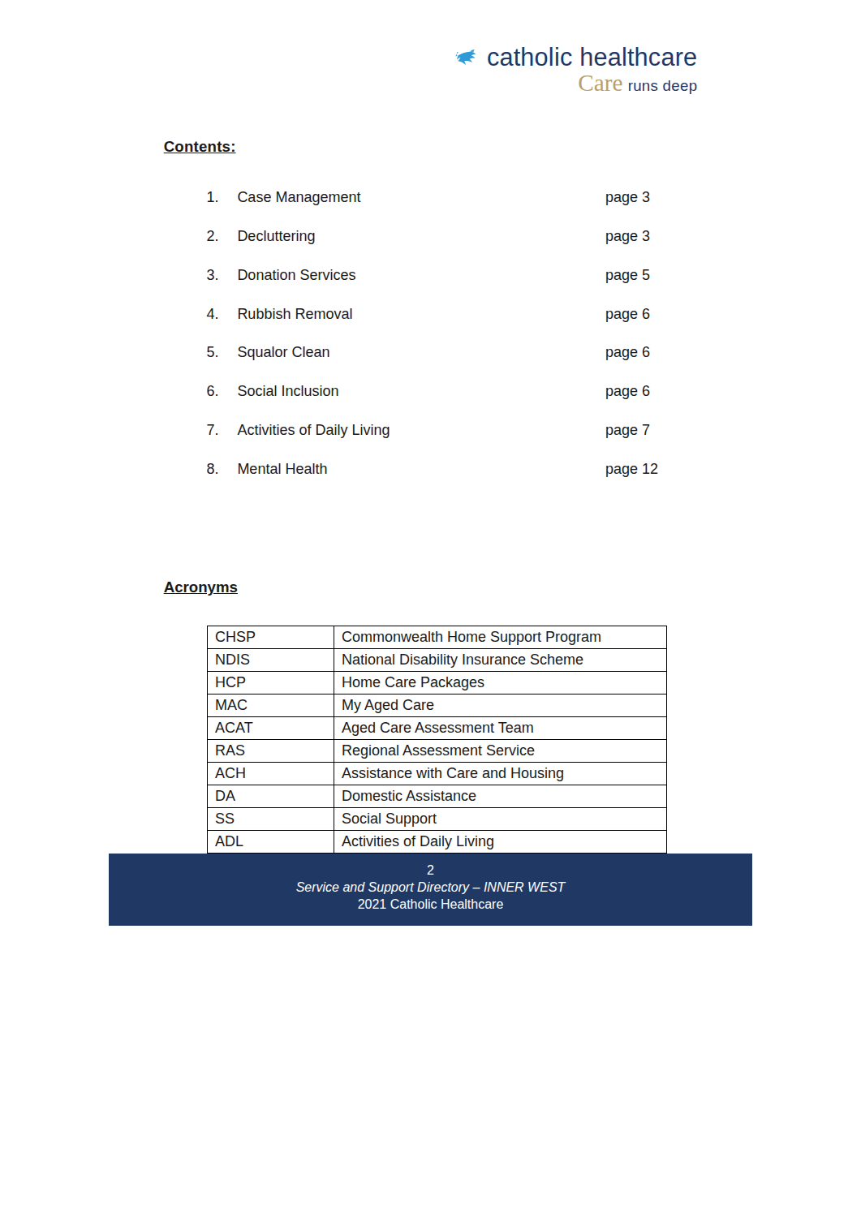catholic healthcare
Care runs deep
Contents:
1. Case Management page 3
2. Decluttering page 3
3. Donation Services page 5
4. Rubbish Removal page 6
5. Squalor Clean page 6
6. Social Inclusion page 6
7. Activities of Daily Living page 7
8. Mental Health page 12
Acronyms
| CHSP | Commonwealth Home Support Program |
| NDIS | National Disability Insurance Scheme |
| HCP | Home Care Packages |
| MAC | My Aged Care |
| ACAT | Aged Care Assessment Team |
| RAS | Regional Assessment Service |
| ACH | Assistance with Care and Housing |
| DA | Domestic Assistance |
| SS | Social Support |
| ADL | Activities of Daily Living |
2
Service and Support Directory – INNER WEST
2021 Catholic Healthcare